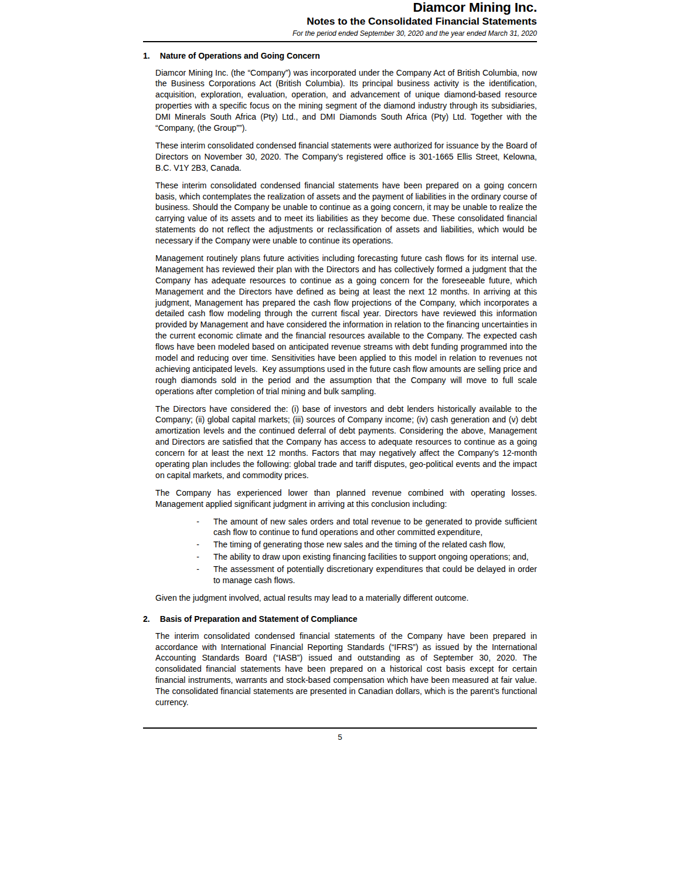Diamcor Mining Inc.
Notes to the Consolidated Financial Statements
For the period ended September 30, 2020 and the year ended March 31, 2020
1. Nature of Operations and Going Concern
Diamcor Mining Inc. (the “Company”) was incorporated under the Company Act of British Columbia, now the Business Corporations Act (British Columbia). Its principal business activity is the identification, acquisition, exploration, evaluation, operation, and advancement of unique diamond-based resource properties with a specific focus on the mining segment of the diamond industry through its subsidiaries, DMI Minerals South Africa (Pty) Ltd., and DMI Diamonds South Africa (Pty) Ltd. Together with the “Company, (the Group””).
These interim consolidated condensed financial statements were authorized for issuance by the Board of Directors on November 30, 2020. The Company’s registered office is 301-1665 Ellis Street, Kelowna, B.C. V1Y 2B3, Canada.
These interim consolidated condensed financial statements have been prepared on a going concern basis, which contemplates the realization of assets and the payment of liabilities in the ordinary course of business. Should the Company be unable to continue as a going concern, it may be unable to realize the carrying value of its assets and to meet its liabilities as they become due. These consolidated financial statements do not reflect the adjustments or reclassification of assets and liabilities, which would be necessary if the Company were unable to continue its operations.
Management routinely plans future activities including forecasting future cash flows for its internal use. Management has reviewed their plan with the Directors and has collectively formed a judgment that the Company has adequate resources to continue as a going concern for the foreseeable future, which Management and the Directors have defined as being at least the next 12 months. In arriving at this judgment, Management has prepared the cash flow projections of the Company, which incorporates a detailed cash flow modeling through the current fiscal year. Directors have reviewed this information provided by Management and have considered the information in relation to the financing uncertainties in the current economic climate and the financial resources available to the Company. The expected cash flows have been modeled based on anticipated revenue streams with debt funding programmed into the model and reducing over time. Sensitivities have been applied to this model in relation to revenues not achieving anticipated levels. Key assumptions used in the future cash flow amounts are selling price and rough diamonds sold in the period and the assumption that the Company will move to full scale operations after completion of trial mining and bulk sampling.
The Directors have considered the: (i) base of investors and debt lenders historically available to the Company; (ii) global capital markets; (iii) sources of Company income; (iv) cash generation and (v) debt amortization levels and the continued deferral of debt payments. Considering the above, Management and Directors are satisfied that the Company has access to adequate resources to continue as a going concern for at least the next 12 months. Factors that may negatively affect the Company’s 12-month operating plan includes the following: global trade and tariff disputes, geo-political events and the impact on capital markets, and commodity prices.
The Company has experienced lower than planned revenue combined with operating losses. Management applied significant judgment in arriving at this conclusion including:
The amount of new sales orders and total revenue to be generated to provide sufficient cash flow to continue to fund operations and other committed expenditure,
The timing of generating those new sales and the timing of the related cash flow,
The ability to draw upon existing financing facilities to support ongoing operations; and,
The assessment of potentially discretionary expenditures that could be delayed in order to manage cash flows.
Given the judgment involved, actual results may lead to a materially different outcome.
2. Basis of Preparation and Statement of Compliance
The interim consolidated condensed financial statements of the Company have been prepared in accordance with International Financial Reporting Standards (“IFRS”) as issued by the International Accounting Standards Board (“IASB”) issued and outstanding as of September 30, 2020. The consolidated financial statements have been prepared on a historical cost basis except for certain financial instruments, warrants and stock-based compensation which have been measured at fair value. The consolidated financial statements are presented in Canadian dollars, which is the parent’s functional currency.
5